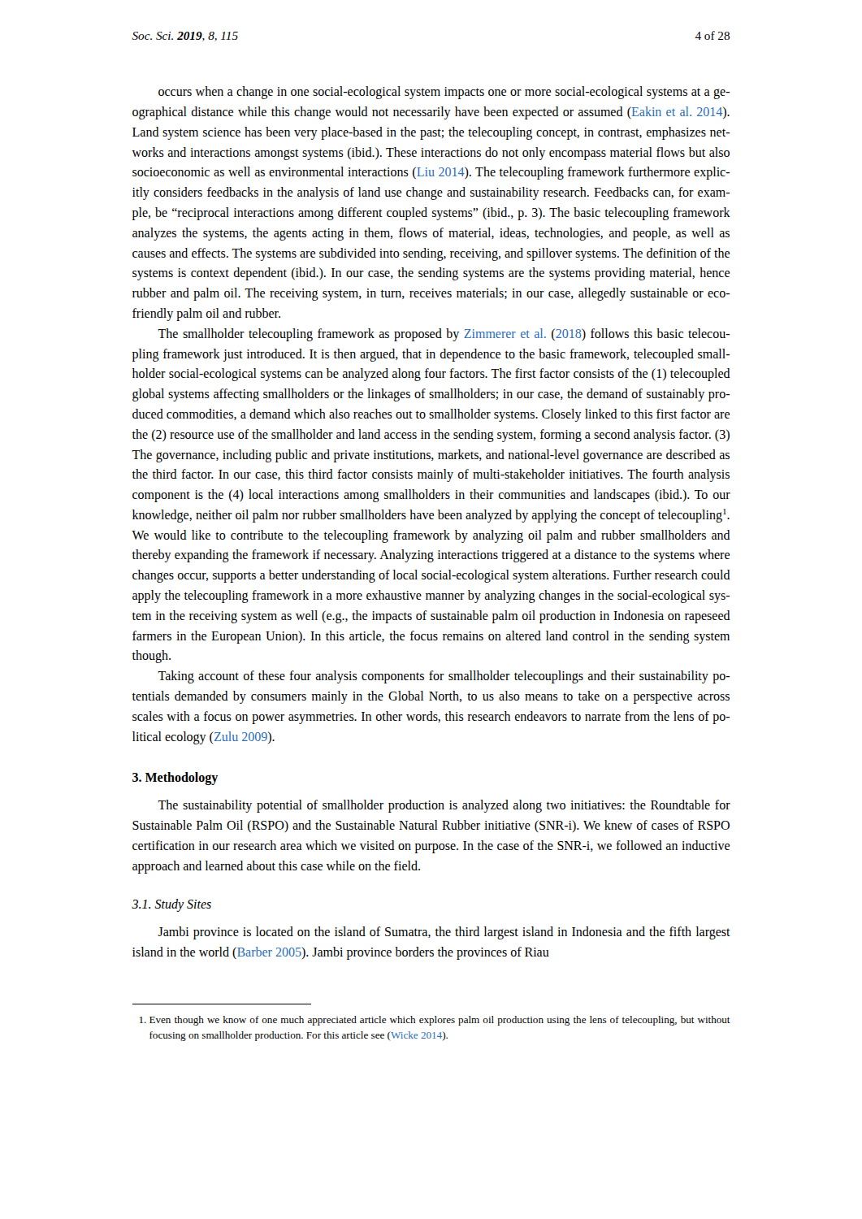Soc. Sci. 2019, 8, 115 4 of 28
occurs when a change in one social-ecological system impacts one or more social-ecological systems at a geographical distance while this change would not necessarily have been expected or assumed (Eakin et al. 2014). Land system science has been very place-based in the past; the telecoupling concept, in contrast, emphasizes networks and interactions amongst systems (ibid.). These interactions do not only encompass material flows but also socioeconomic as well as environmental interactions (Liu 2014). The telecoupling framework furthermore explicitly considers feedbacks in the analysis of land use change and sustainability research. Feedbacks can, for example, be “reciprocal interactions among different coupled systems” (ibid., p. 3). The basic telecoupling framework analyzes the systems, the agents acting in them, flows of material, ideas, technologies, and people, as well as causes and effects. The systems are subdivided into sending, receiving, and spillover systems. The definition of the systems is context dependent (ibid.). In our case, the sending systems are the systems providing material, hence rubber and palm oil. The receiving system, in turn, receives materials; in our case, allegedly sustainable or eco-friendly palm oil and rubber.
The smallholder telecoupling framework as proposed by Zimmerer et al. (2018) follows this basic telecoupling framework just introduced. It is then argued, that in dependence to the basic framework, telecoupled smallholder social-ecological systems can be analyzed along four factors. The first factor consists of the (1) telecoupled global systems affecting smallholders or the linkages of smallholders; in our case, the demand of sustainably produced commodities, a demand which also reaches out to smallholder systems. Closely linked to this first factor are the (2) resource use of the smallholder and land access in the sending system, forming a second analysis factor. (3) The governance, including public and private institutions, markets, and national-level governance are described as the third factor. In our case, this third factor consists mainly of multi-stakeholder initiatives. The fourth analysis component is the (4) local interactions among smallholders in their communities and landscapes (ibid.). To our knowledge, neither oil palm nor rubber smallholders have been analyzed by applying the concept of telecoupling1. We would like to contribute to the telecoupling framework by analyzing oil palm and rubber smallholders and thereby expanding the framework if necessary. Analyzing interactions triggered at a distance to the systems where changes occur, supports a better understanding of local social-ecological system alterations. Further research could apply the telecoupling framework in a more exhaustive manner by analyzing changes in the social-ecological system in the receiving system as well (e.g., the impacts of sustainable palm oil production in Indonesia on rapeseed farmers in the European Union). In this article, the focus remains on altered land control in the sending system though.
Taking account of these four analysis components for smallholder telecouplings and their sustainability potentials demanded by consumers mainly in the Global North, to us also means to take on a perspective across scales with a focus on power asymmetries. In other words, this research endeavors to narrate from the lens of political ecology (Zulu 2009).
3. Methodology
The sustainability potential of smallholder production is analyzed along two initiatives: the Roundtable for Sustainable Palm Oil (RSPO) and the Sustainable Natural Rubber initiative (SNR-i). We knew of cases of RSPO certification in our research area which we visited on purpose. In the case of the SNR-i, we followed an inductive approach and learned about this case while on the field.
3.1. Study Sites
Jambi province is located on the island of Sumatra, the third largest island in Indonesia and the fifth largest island in the world (Barber 2005). Jambi province borders the provinces of Riau
Even though we know of one much appreciated article which explores palm oil production using the lens of telecoupling, but without focusing on smallholder production. For this article see (Wicke 2014).